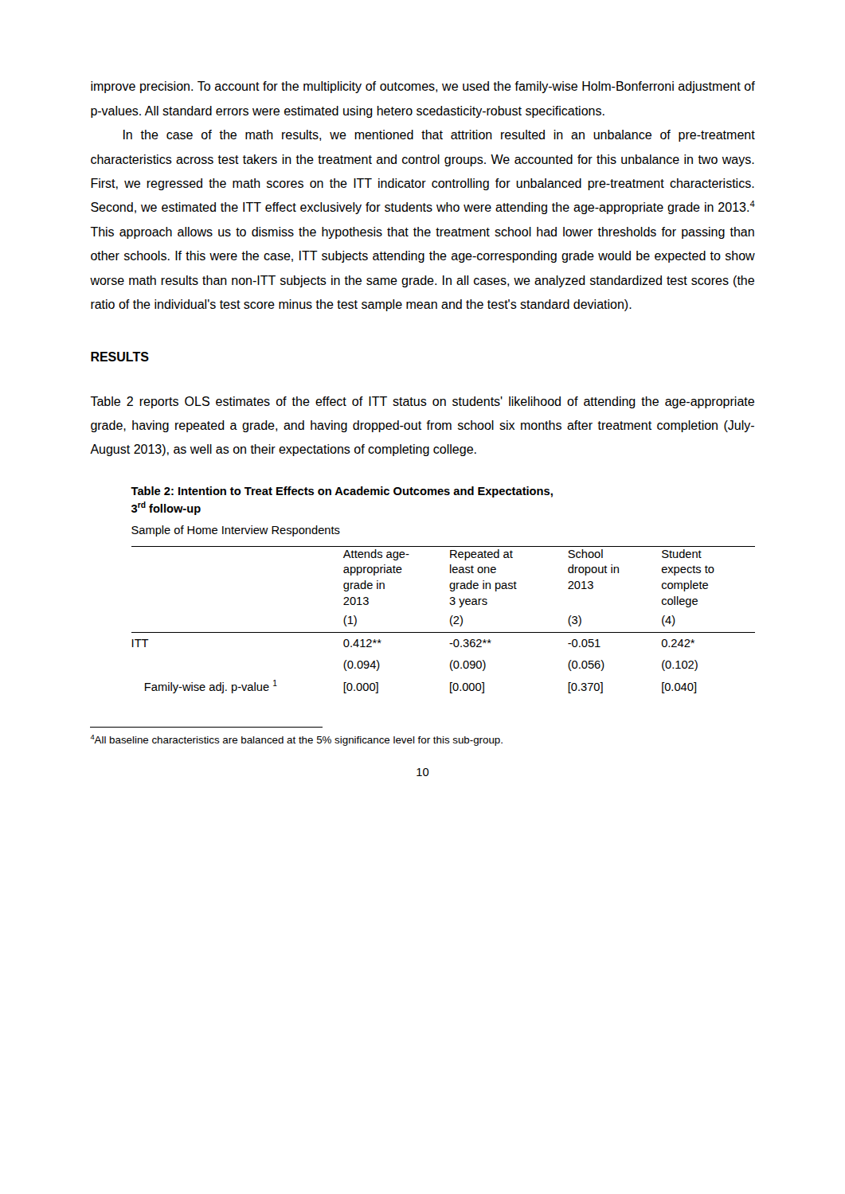improve precision. To account for the multiplicity of outcomes, we used the family-wise Holm-Bonferroni adjustment of p-values. All standard errors were estimated using hetero scedasticity-robust specifications.
In the case of the math results, we mentioned that attrition resulted in an unbalance of pre-treatment characteristics across test takers in the treatment and control groups. We accounted for this unbalance in two ways. First, we regressed the math scores on the ITT indicator controlling for unbalanced pre-treatment characteristics. Second, we estimated the ITT effect exclusively for students who were attending the age-appropriate grade in 2013.4 This approach allows us to dismiss the hypothesis that the treatment school had lower thresholds for passing than other schools. If this were the case, ITT subjects attending the age-corresponding grade would be expected to show worse math results than non-ITT subjects in the same grade. In all cases, we analyzed standardized test scores (the ratio of the individual's test score minus the test sample mean and the test's standard deviation).
RESULTS
Table 2 reports OLS estimates of the effect of ITT status on students' likelihood of attending the age-appropriate grade, having repeated a grade, and having dropped-out from school six months after treatment completion (July-August 2013), as well as on their expectations of completing college.
Table 2: Intention to Treat Effects on Academic Outcomes and Expectations,
3rd follow-up
Sample of Home Interview Respondents
| | Attends age- appropriate grade in 2013 | Repeated at least one grade in past 3 years | School dropout in 2013 | Student expects to complete college |
| | (1) | (2) | (3) | (4) |
| ITT | 0.412** | -0.362** | -0.051 | 0.242* |
| | (0.094) | (0.090) | (0.056) | (0.102) |
| Family-wise adj. p-value 1 | [0.000] | [0.000] | [0.370] | [0.040] |
4All baseline characteristics are balanced at the 5% significance level for this sub-group.
10